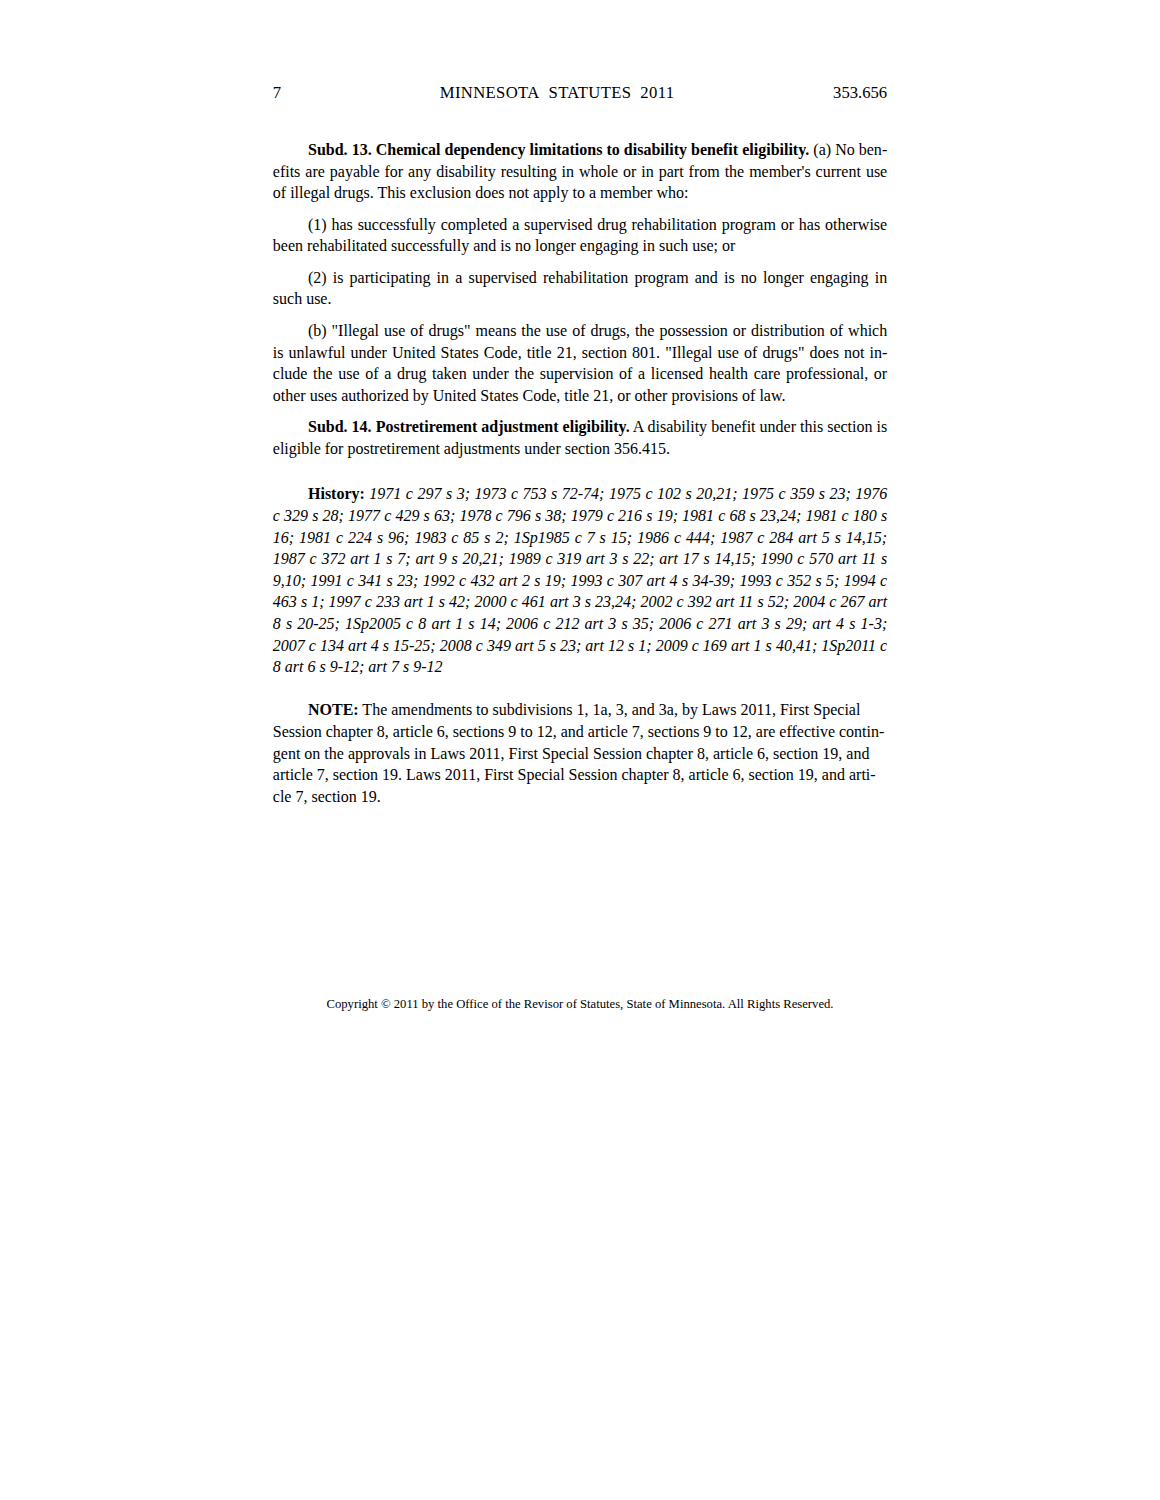7 MINNESOTA STATUTES 2011 353.656
Subd. 13. Chemical dependency limitations to disability benefit eligibility. (a) No benefits are payable for any disability resulting in whole or in part from the member's current use of illegal drugs. This exclusion does not apply to a member who:
(1) has successfully completed a supervised drug rehabilitation program or has otherwise been rehabilitated successfully and is no longer engaging in such use; or
(2) is participating in a supervised rehabilitation program and is no longer engaging in such use.
(b) "Illegal use of drugs" means the use of drugs, the possession or distribution of which is unlawful under United States Code, title 21, section 801. "Illegal use of drugs" does not include the use of a drug taken under the supervision of a licensed health care professional, or other uses authorized by United States Code, title 21, or other provisions of law.
Subd. 14. Postretirement adjustment eligibility. A disability benefit under this section is eligible for postretirement adjustments under section 356.415.
History: 1971 c 297 s 3; 1973 c 753 s 72-74; 1975 c 102 s 20,21; 1975 c 359 s 23; 1976 c 329 s 28; 1977 c 429 s 63; 1978 c 796 s 38; 1979 c 216 s 19; 1981 c 68 s 23,24; 1981 c 180 s 16; 1981 c 224 s 96; 1983 c 85 s 2; 1Sp1985 c 7 s 15; 1986 c 444; 1987 c 284 art 5 s 14,15; 1987 c 372 art 1 s 7; art 9 s 20,21; 1989 c 319 art 3 s 22; art 17 s 14,15; 1990 c 570 art 11 s 9,10; 1991 c 341 s 23; 1992 c 432 art 2 s 19; 1993 c 307 art 4 s 34-39; 1993 c 352 s 5; 1994 c 463 s 1; 1997 c 233 art 1 s 42; 2000 c 461 art 3 s 23,24; 2002 c 392 art 11 s 52; 2004 c 267 art 8 s 20-25; 1Sp2005 c 8 art 1 s 14; 2006 c 212 art 3 s 35; 2006 c 271 art 3 s 29; art 4 s 1-3; 2007 c 134 art 4 s 15-25; 2008 c 349 art 5 s 23; art 12 s 1; 2009 c 169 art 1 s 40,41; 1Sp2011 c 8 art 6 s 9-12; art 7 s 9-12
NOTE: The amendments to subdivisions 1, 1a, 3, and 3a, by Laws 2011, First Special Session chapter 8, article 6, sections 9 to 12, and article 7, sections 9 to 12, are effective contingent on the approvals in Laws 2011, First Special Session chapter 8, article 6, section 19, and article 7, section 19. Laws 2011, First Special Session chapter 8, article 6, section 19, and article 7, section 19.
Copyright © 2011 by the Office of the Revisor of Statutes, State of Minnesota. All Rights Reserved.